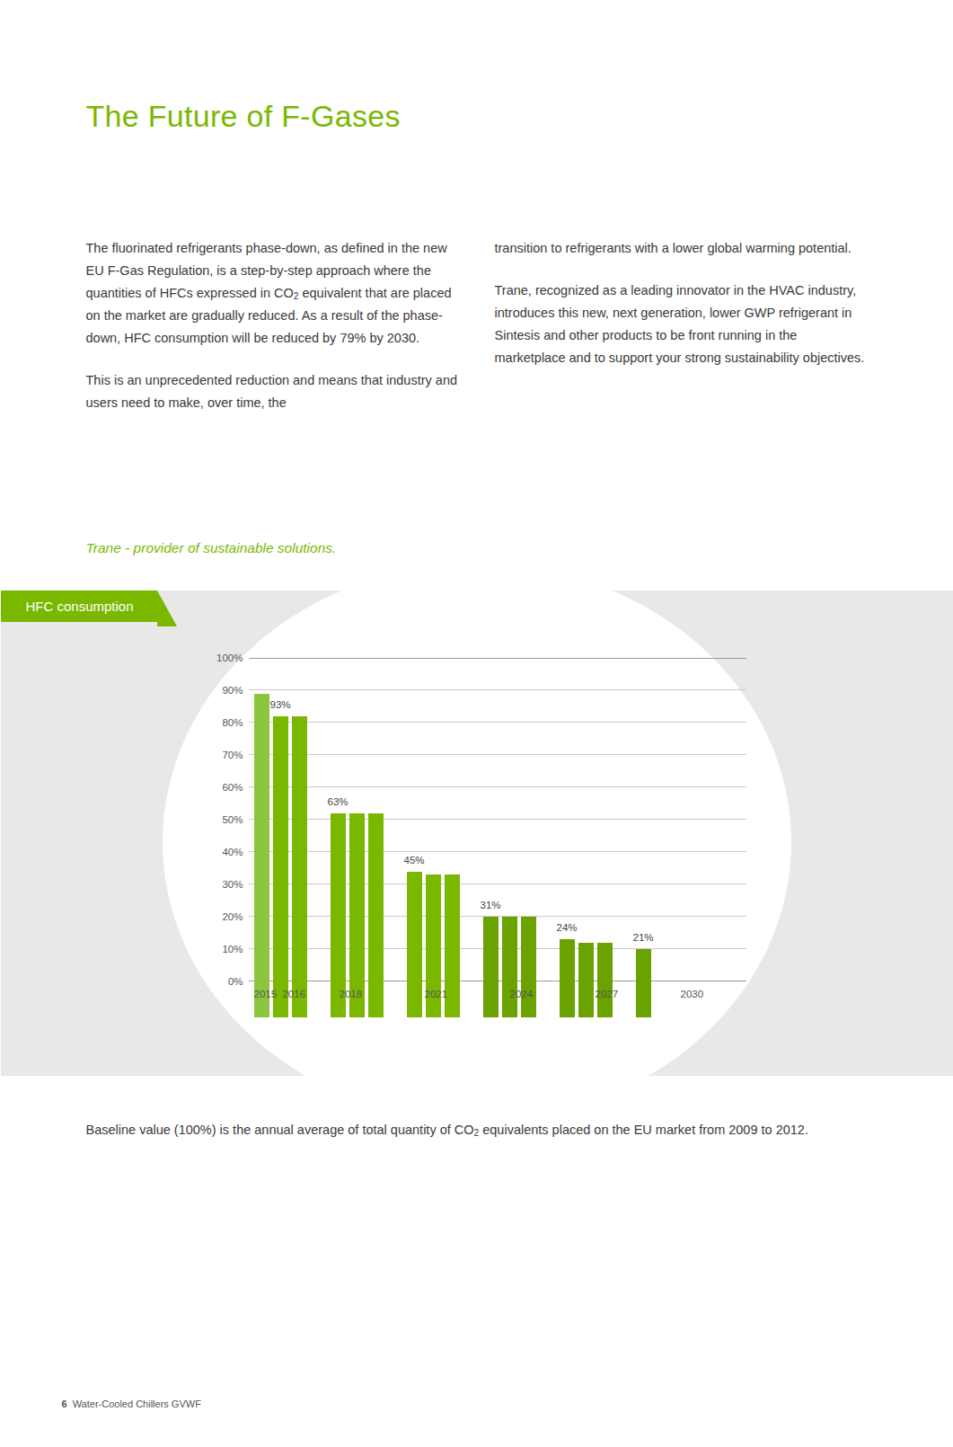The Future of F-Gases
The fluorinated refrigerants phase-down, as defined in the new EU F-Gas Regulation, is a step-by-step approach where the quantities of HFCs expressed in CO2 equivalent that are placed on the market are gradually reduced. As a result of the phase-down, HFC consumption will be reduced by 79% by 2030.
This is an unprecedented reduction and means that industry and users need to make, over time, the
transition to refrigerants with a lower global warming potential.
Trane, recognized as a leading innovator in the HVAC industry, introduces this new, next generation, lower GWP refrigerant in Sintesis and other products to be front running in the marketplace and to support your strong sustainability objectives.
Trane - provider of sustainable solutions.
HFC consumption
100% 90% 80% 70% 60% 50% 40% 30% 20% 10% 0%
93%
63%
45%
31%
24%
21%
2015 2016
2018
2021
2024
2027
2030
Baseline value (100%) is the annual average of total quantity of CO2 equivalents placed on the EU market from 2009 to 2012.
6 Water-Cooled Chillers GVWF